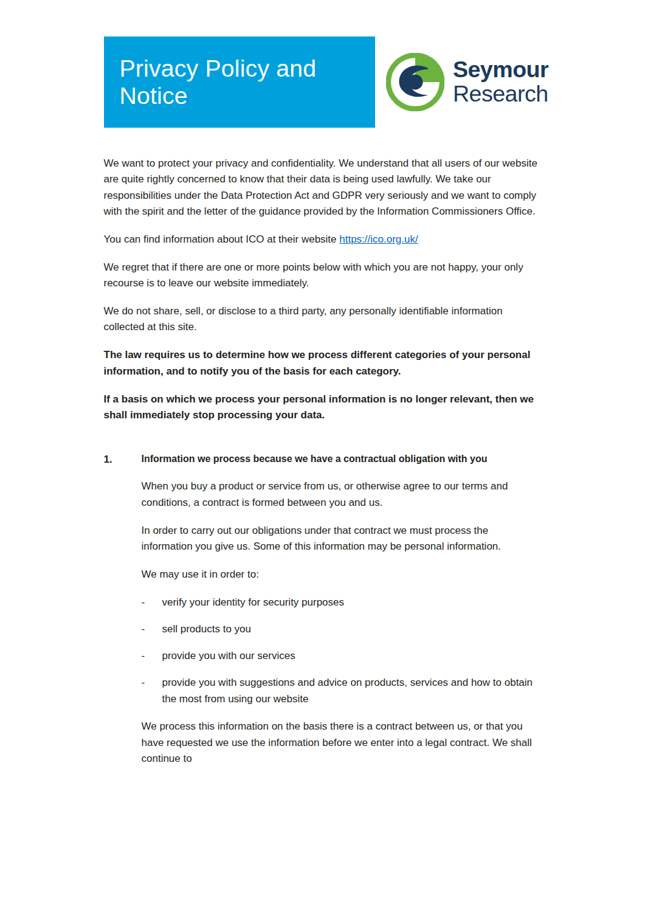Privacy Policy and Notice
Seymour Research
We want to protect your privacy and confidentiality. We understand that all users of our website are quite rightly concerned to know that their data is being used lawfully. We take our responsibilities under the Data Protection Act and GDPR very seriously and we want to comply with the spirit and the letter of the guidance provided by the Information Commissioners Office.
You can find information about ICO at their website https://ico.org.uk/
We regret that if there are one or more points below with which you are not happy, your only recourse is to leave our website immediately.
We do not share, sell, or disclose to a third party, any personally identifiable information collected at this site.
The law requires us to determine how we process different categories of your personal information, and to notify you of the basis for each category.
If a basis on which we process your personal information is no longer relevant, then we shall immediately stop processing your data.
Information we process because we have a contractual obligation with you
When you buy a product or service from us, or otherwise agree to our terms and conditions, a contract is formed between you and us.
In order to carry out our obligations under that contract we must process the information you give us. Some of this information may be personal information.
We may use it in order to:
verify your identity for security purposes
sell products to you
provide you with our services
provide you with suggestions and advice on products, services and how to obtain the most from using our website
We process this information on the basis there is a contract between us, or that you have requested we use the information before we enter into a legal contract. We shall continue to